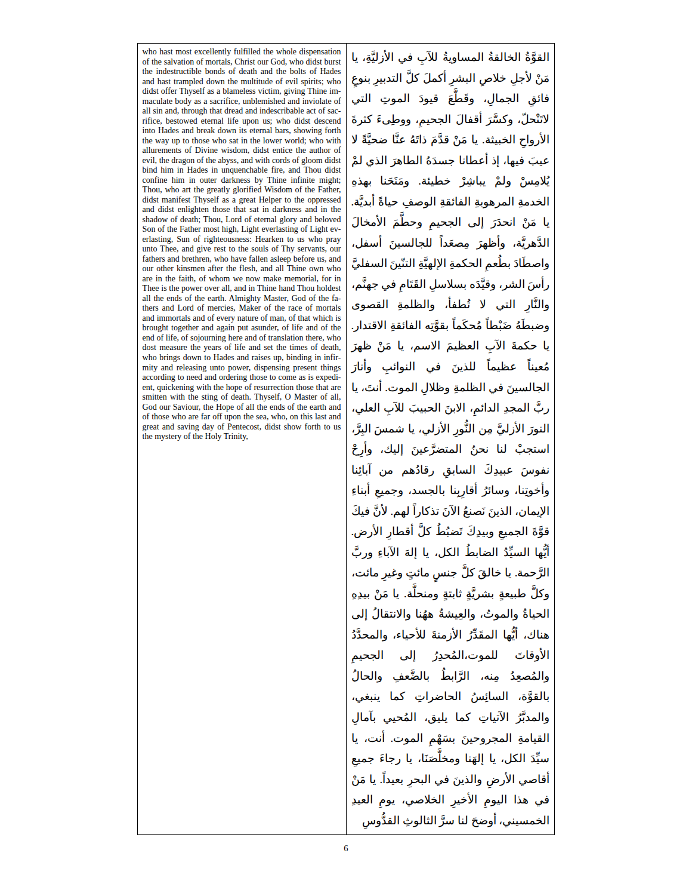| who hast most excellently fulfilled the whole dispensation of the salvation of mortals, Christ our God, who didst burst the indestructible bonds of death and the bolts of Hades and hast trampled down the multitude of evil spirits; who didst offer Thyself as a blameless victim, giving Thine immaculate body as a sacrifice, unblemished and inviolate of all sin and, through that dread and indescribable act of sacrifice, bestowed eternal life upon us; who didst descend into Hades and break down its eternal bars, showing forth the way up to those who sat in the lower world; who with allurements of Divine wisdom, didst entice the author of evil, the dragon of the abyss, and with cords of gloom didst bind him in Hades in unquenchable fire, and Thou didst confine him in outer darkness by Thine infinite might; Thou, who art the greatly glorified Wisdom of the Father, didst manifest Thyself as a great Helper to the oppressed and didst enlighten those that sat in darkness and in the shadow of death; Thou, Lord of eternal glory and beloved Son of the Father most high, Light everlasting of Light everlasting, Sun of righteousness: Hearken to us who pray unto Thee, and give rest to the souls of Thy servants, our fathers and brethren, who have fallen asleep before us, and our other kinsmen after the flesh, and all Thine own who are in the faith, of whom we now make memorial, for in Thee is the power over all, and in Thine hand Thou holdest all the ends of the earth. Almighty Master, God of the fathers and Lord of mercies, Maker of the race of mortals and immortals and of every nature of man, of that which is brought together and again put asunder, of life and of the end of life, of sojourning here and of translation there, who dost measure the years of life and set the times of death, who brings down to Hades and raises up, binding in infirmity and releasing unto power, dispensing present things according to need and ordering those to come as is expedient, quickening with the hope of resurrection those that are smitten with the sting of death. Thyself, O Master of all, God our Saviour, the Hope of all the ends of the earth and of those who are far off upon the sea, who, on this last and great and saving day of Pentecost, didst show forth to us the mystery of the Holy Trinity, | القوَّةُ الخالقةُ المساويةُ للآبِ في الأزليَّةِ، يا مَنْ لأجلِ خلاصِ البشرِ أكملَ كلَّ التدبيرِ بنوعٍ فائقِ الجمالِ، وقَطَّعَ قيودَ الموتِ التي لاتَنْحلّ، وكسَّرَ أقفالَ الجحيمِ، ووطِىءَ كثرةَ الأرواحِ الخبيثة. يا مَنْ قدَّمَ ذاتَهُ عنَّا ضحيَّةً لا عيبَ فيها، إذ أعطانا جسدَهُ الطاهرَ الذي لمْ يُلامِسْ ولمْ يباشِرْ خطيئة. ومَنَحَنا بهذهِ الخدمةِ المرهوبةِ الفائقةِ الوصفِ حياةً أبديَّة. يا مَنْ انحدَرَ إلى الجحيمِ وحطَّمَ الأمخالَ الدَّهريَّة، وأظهرَ مِصعَداً للجالسينَ أسفل، واصطَادَ بطُعمِ الحكمةِ الإلهيَّةِ التنّينَ السفليَّ رأسَ الشر، وقيَّدَه بسلاسلِ القَتَامِ في جهنَّم، والنَّارِ التي لا تُطفأ، والظلمةِ القصوى وضبطَهُ ضَبْطاً مُحكَماً بقوَّتِه الفائقةِ الاقتدار. يا حكمةَ الآبِ العظيمَ الاسم، يا مَنْ ظهرَ مُعيناً عظيماً للذينَ في النوائبِ وأنارَ الجالسينَ في الظلمةِ وظلالِ الموت. أنتَ، يا ربَّ المجدِ الدائمِ، الابنَ الحبيبَ للآبِ العلي، النورَ الأزليَّ مِن النُّورِ الأزلي، يا شمسَ البِرَّ، استجبْ لنا نحنُ المتضرَّعينَ إليك، وأرِحْ نفوسَ عبيدِكَ السابقِ رقادُهم من آبائِنا وأخوتِنا، وسائرُ أقارِبِنا بالجسد، وجميعِ أبناءِ الإيمان، الذينَ نَصنعُ الآنَ تذكاراً لهم. لأنَّ فيكَ قوَّةَ الجميعِ وبيدِكَ تَضبُطُ كلَّ أقطارِ الأرض. أيُّها السيِّدُ الضابطُ الكل، يا إلهَ الآباءِ وربَّ الرَّحمة. يا خالقَ كلَّ جنسٍ مائتٍ وغيرِ مائت، وكلَّ طبيعةٍ بشريَّةٍ ثابتةٍ ومنحلَّة. يا مَنْ بيدِهِ الحياةُ والموتُ، والعِيشةُ ههُنا والانتقالُ إلى هناك، أيُّها المقَدِّرُ الأزمنةَ للأحياء، والمحدَّدُ الأوقاتَ للموت،المُحدِرُ إلى الجحيمِ والمُصعِدُ مِنه، الرَّابطُ بالضَّعفِ والحالُ بالقوَّة، السائِسُ الحاضراتِ كما ينبغي، والمدبَّرُ الآتياتِ كما يليق، المُحيي بآمالِ القيامةِ المجروحينَ بسَهْمِ الموت. أنت، يا سيِّدَ الكل، يا إلهَنا ومخلَّصَنَا، يا رجاءَ جميعِ أقاصي الأرضِ والذينَ في البحرِ بعيداً. يا مَنْ في هذا اليومِ الأخيرِ الخلاصي، يومِ العيدِ الخمسيني، أوضحَ لنا سرَّ الثالوثِ القدُّوسِ |
6